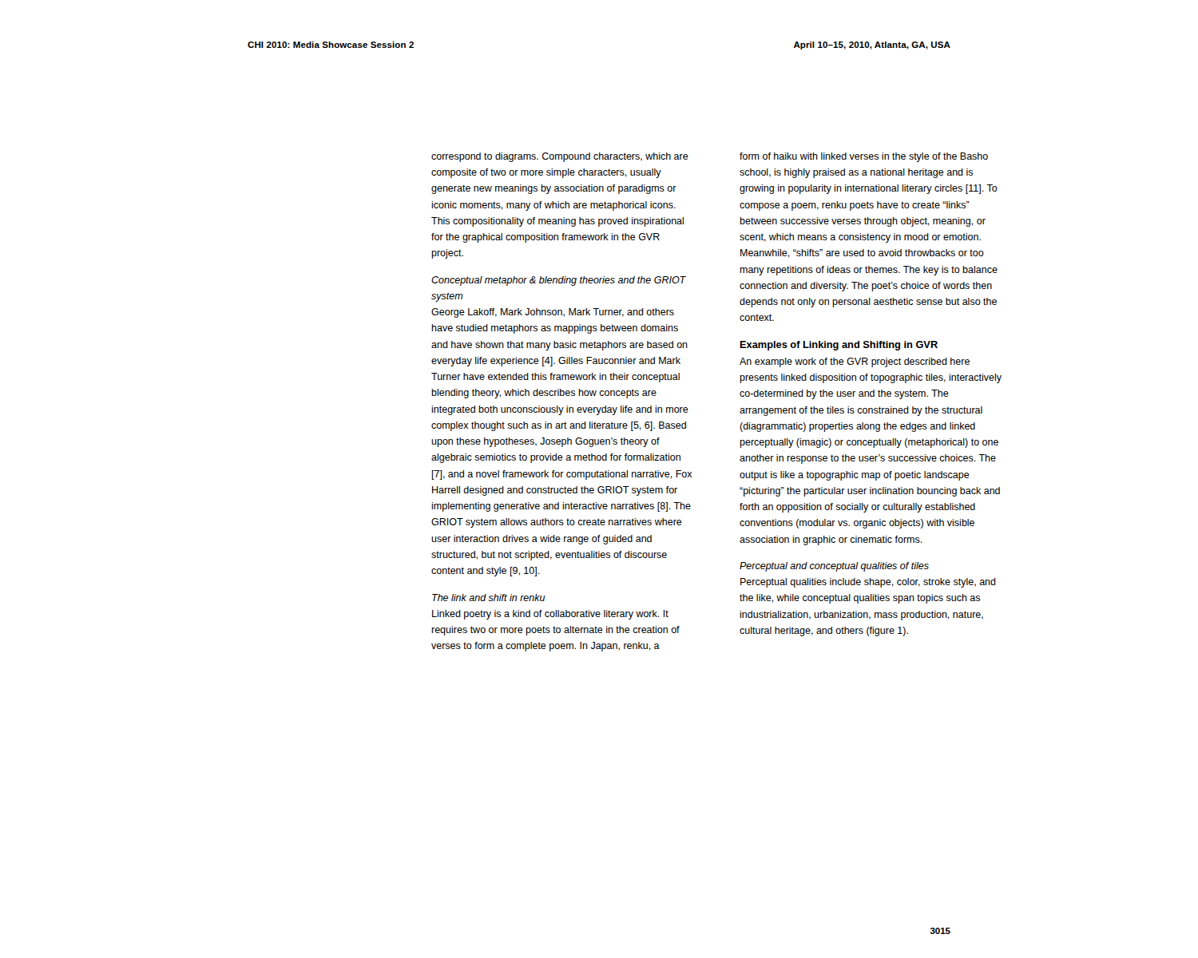CHI 2010: Media Showcase Session 2
April 10–15, 2010, Atlanta, GA, USA
correspond to diagrams. Compound characters, which are composite of two or more simple characters, usually generate new meanings by association of paradigms or iconic moments, many of which are metaphorical icons. This compositionality of meaning has proved inspirational for the graphical composition framework in the GVR project.
Conceptual metaphor & blending theories and the GRIOT system
George Lakoff, Mark Johnson, Mark Turner, and others have studied metaphors as mappings between domains and have shown that many basic metaphors are based on everyday life experience [4]. Gilles Fauconnier and Mark Turner have extended this framework in their conceptual blending theory, which describes how concepts are integrated both unconsciously in everyday life and in more complex thought such as in art and literature [5, 6]. Based upon these hypotheses, Joseph Goguen’s theory of algebraic semiotics to provide a method for formalization [7], and a novel framework for computational narrative, Fox Harrell designed and constructed the GRIOT system for implementing generative and interactive narratives [8]. The GRIOT system allows authors to create narratives where user interaction drives a wide range of guided and structured, but not scripted, eventualities of discourse content and style [9, 10].
The link and shift in renku
Linked poetry is a kind of collaborative literary work. It requires two or more poets to alternate in the creation of verses to form a complete poem. In Japan, renku, a
form of haiku with linked verses in the style of the Basho school, is highly praised as a national heritage and is growing in popularity in international literary circles [11]. To compose a poem, renku poets have to create “links” between successive verses through object, meaning, or scent, which means a consistency in mood or emotion. Meanwhile, “shifts” are used to avoid throwbacks or too many repetitions of ideas or themes. The key is to balance connection and diversity. The poet’s choice of words then depends not only on personal aesthetic sense but also the context.
Examples of Linking and Shifting in GVR
An example work of the GVR project described here presents linked disposition of topographic tiles, interactively co-determined by the user and the system. The arrangement of the tiles is constrained by the structural (diagrammatic) properties along the edges and linked perceptually (imagic) or conceptually (metaphorical) to one another in response to the user’s successive choices. The output is like a topographic map of poetic landscape “picturing” the particular user inclination bouncing back and forth an opposition of socially or culturally established conventions (modular vs. organic objects) with visible association in graphic or cinematic forms.
Perceptual and conceptual qualities of tiles
Perceptual qualities include shape, color, stroke style, and the like, while conceptual qualities span topics such as industrialization, urbanization, mass production, nature, cultural heritage, and others (figure 1).
3015